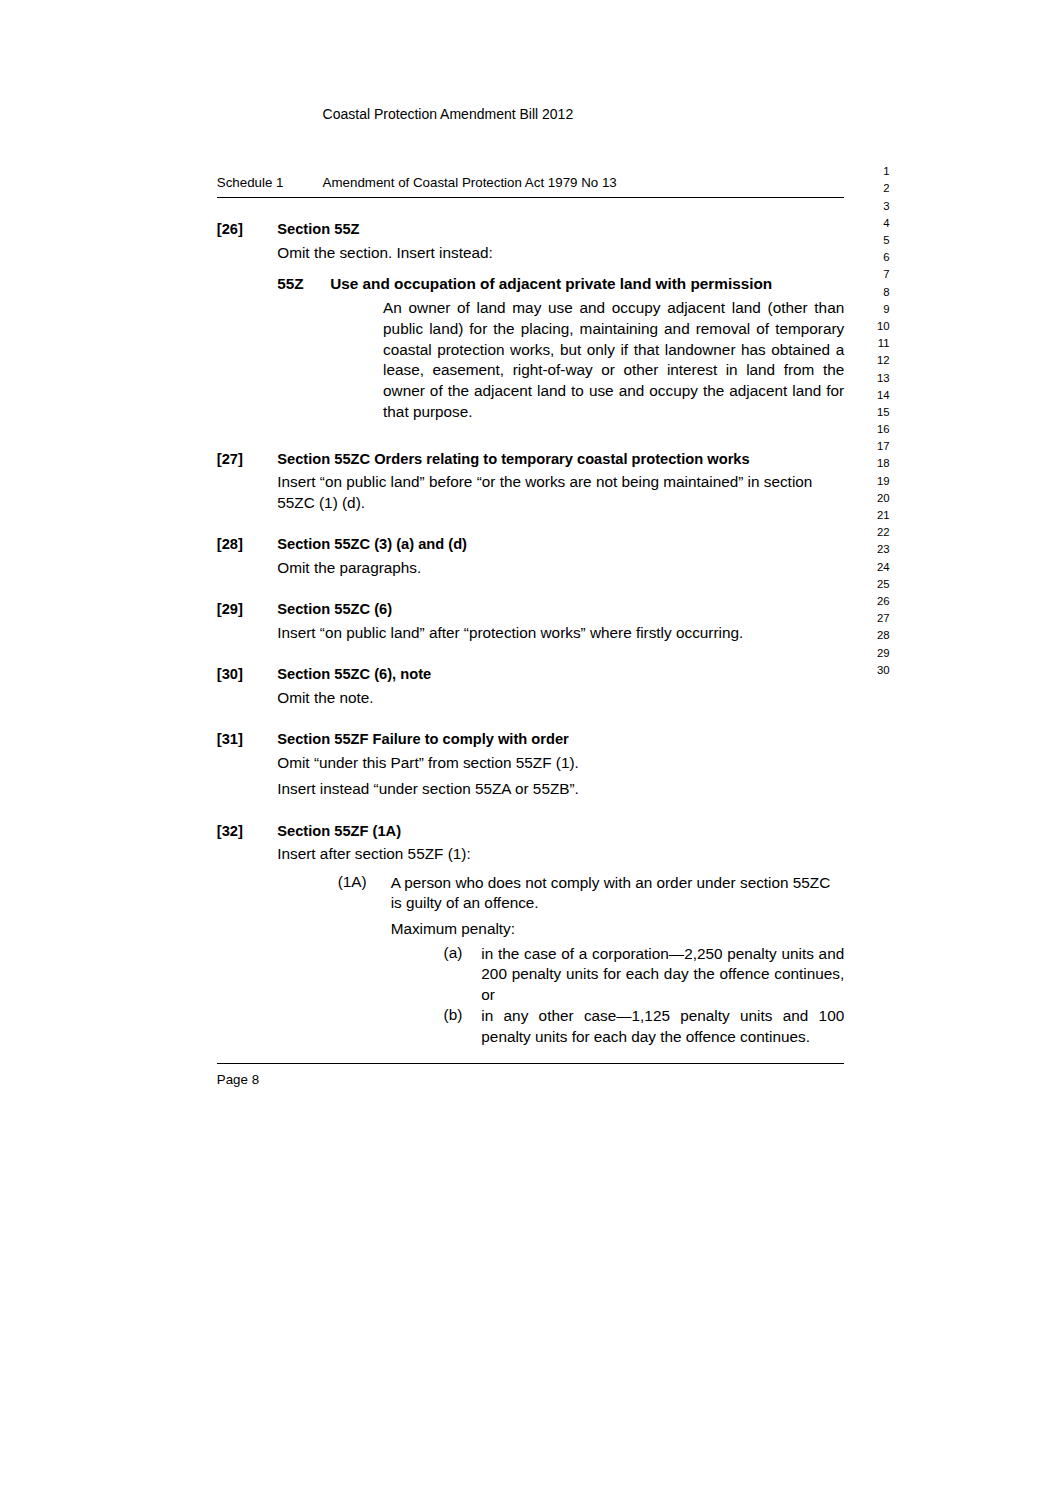Coastal Protection Amendment Bill 2012
Schedule 1
Amendment of Coastal Protection Act 1979 No 13
[26]
Section 55Z
Omit the section. Insert instead:
55Z
Use and occupation of adjacent private land with permission
An owner of land may use and occupy adjacent land (other than public land) for the placing, maintaining and removal of temporary coastal protection works, but only if that landowner has obtained a lease, easement, right-of-way or other interest in land from the owner of the adjacent land to use and occupy the adjacent land for that purpose.
[27]
Section 55ZC Orders relating to temporary coastal protection works
Insert “on public land” before “or the works are not being maintained” in section 55ZC (1) (d).
[28]
Section 55ZC (3) (a) and (d)
Omit the paragraphs.
[29]
Section 55ZC (6)
Insert “on public land” after “protection works” where firstly occurring.
[30]
Section 55ZC (6), note
Omit the note.
[31]
Section 55ZF Failure to comply with order
Omit “under this Part” from section 55ZF (1).
Insert instead “under section 55ZA or 55ZB”.
[32]
Section 55ZF (1A)
Insert after section 55ZF (1):
(1A)
A person who does not comply with an order under section 55ZC is guilty of an offence.
Maximum penalty:
(a)
in the case of a corporation—2,250 penalty units and 200 penalty units for each day the offence continues, or
(b)
in any other case—1,125 penalty units and 100 penalty units for each day the offence continues.
1
2
3
4
5
6
7
8
9
10
11
12
13
14
15
16
17
18
19
20
21
22
23
24
25
26
27
28
29
30
Page 8